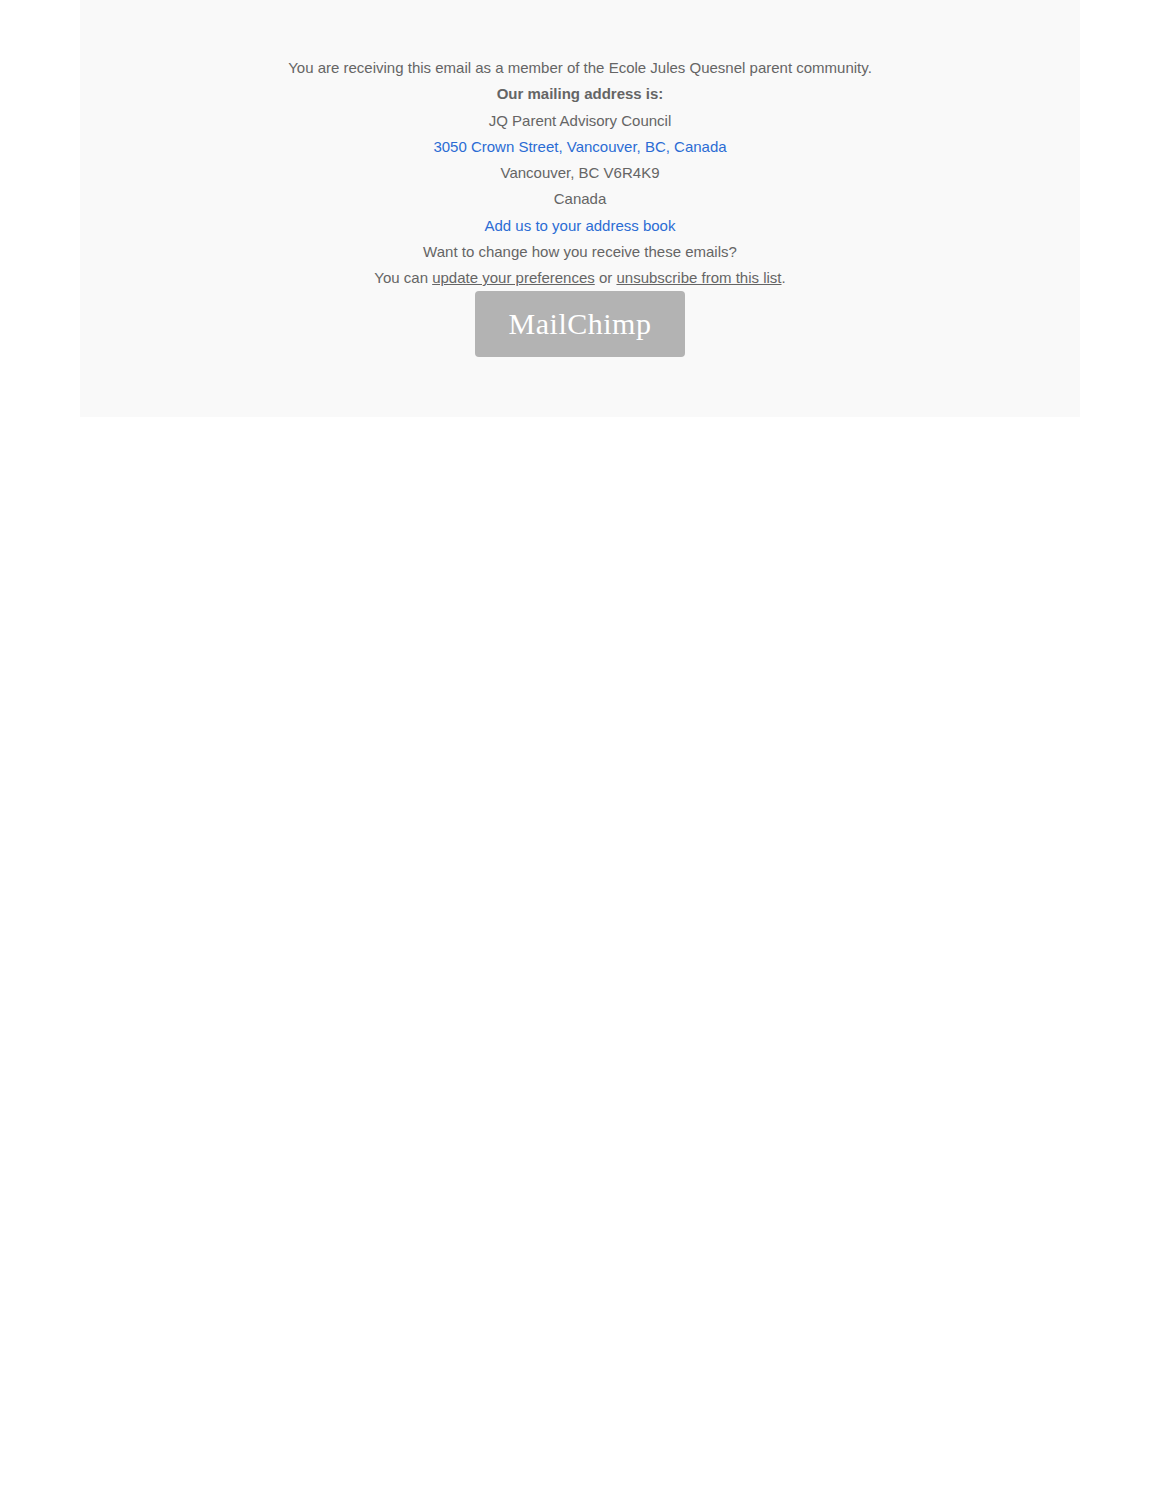You are receiving this email as a member of the Ecole Jules Quesnel parent community.
Our mailing address is:
JQ Parent Advisory Council
3050 Crown Street, Vancouver, BC, Canada
Vancouver, BC V6R4K9
Canada
Add us to your address book
Want to change how you receive these emails?
You can update your preferences or unsubscribe from this list.
MailChimp